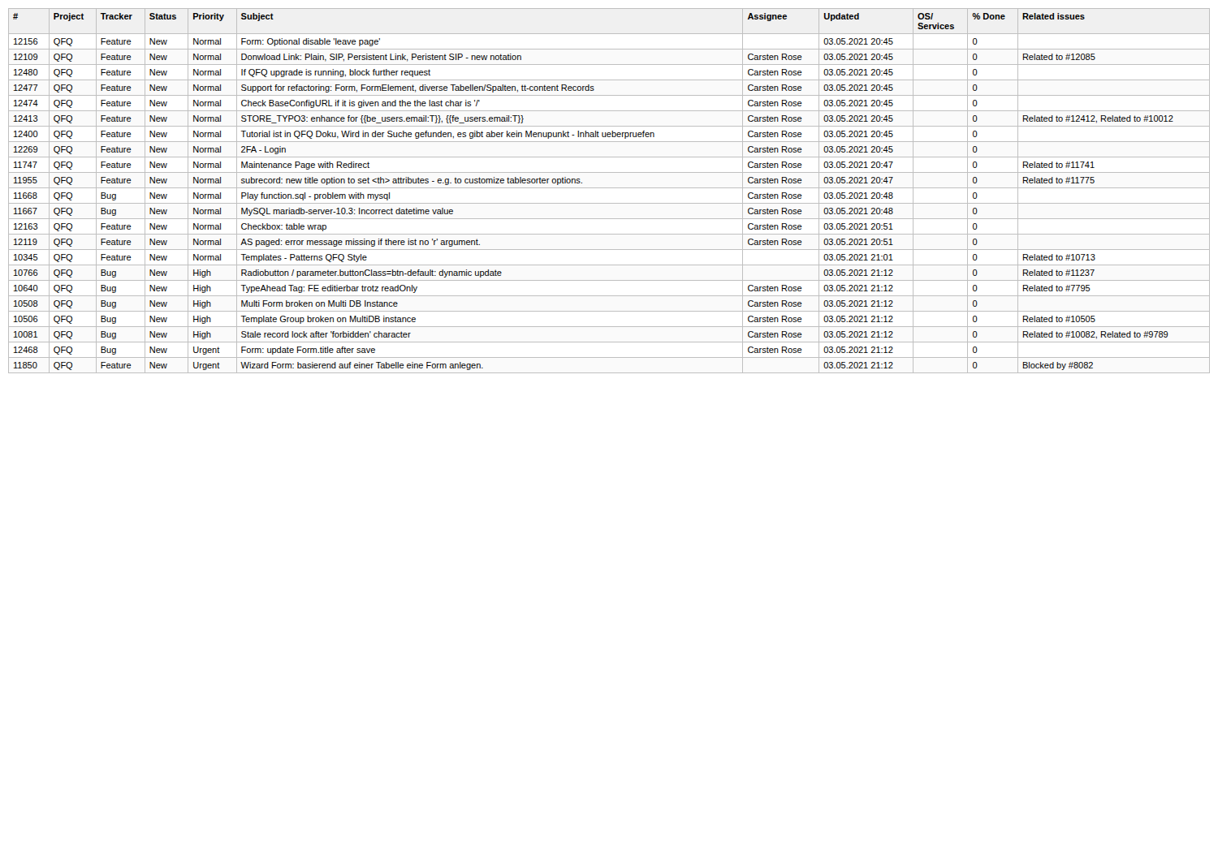| # | Project | Tracker | Status | Priority | Subject | Assignee | Updated | OS/ Services | % Done | Related issues |
| --- | --- | --- | --- | --- | --- | --- | --- | --- | --- | --- |
| 12156 | QFQ | Feature | New | Normal | Form: Optional disable 'leave page' | | 03.05.2021 20:45 | | 0 | |
| 12109 | QFQ | Feature | New | Normal | Donwload Link: Plain, SIP, Persistent Link, Peristent SIP - new notation | Carsten Rose | 03.05.2021 20:45 | | 0 | Related to #12085 |
| 12480 | QFQ | Feature | New | Normal | If QFQ upgrade is running, block further request | Carsten Rose | 03.05.2021 20:45 | | 0 | |
| 12477 | QFQ | Feature | New | Normal | Support for refactoring: Form, FormElement, diverse Tabellen/Spalten, tt-content Records | Carsten Rose | 03.05.2021 20:45 | | 0 | |
| 12474 | QFQ | Feature | New | Normal | Check BaseConfigURL if it is given and the the last char is '/' | Carsten Rose | 03.05.2021 20:45 | | 0 | |
| 12413 | QFQ | Feature | New | Normal | STORE_TYPO3: enhance for {{be_users.email:T}}, {{fe_users.email:T}} | Carsten Rose | 03.05.2021 20:45 | | 0 | Related to #12412, Related to #10012 |
| 12400 | QFQ | Feature | New | Normal | Tutorial ist in QFQ Doku, Wird in der Suche gefunden, es gibt aber kein Menupunkt - Inhalt ueberpruefen | Carsten Rose | 03.05.2021 20:45 | | 0 | |
| 12269 | QFQ | Feature | New | Normal | 2FA - Login | Carsten Rose | 03.05.2021 20:45 | | 0 | |
| 11747 | QFQ | Feature | New | Normal | Maintenance Page with Redirect | Carsten Rose | 03.05.2021 20:47 | | 0 | Related to #11741 |
| 11955 | QFQ | Feature | New | Normal | subrecord: new title option to set <th> attributes - e.g. to customize tablesorter options. | Carsten Rose | 03.05.2021 20:47 | | 0 | Related to #11775 |
| 11668 | QFQ | Bug | New | Normal | Play function.sql - problem with mysql | Carsten Rose | 03.05.2021 20:48 | | 0 | |
| 11667 | QFQ | Bug | New | Normal | MySQL mariadb-server-10.3: Incorrect datetime value | Carsten Rose | 03.05.2021 20:48 | | 0 | |
| 12163 | QFQ | Feature | New | Normal | Checkbox: table wrap | Carsten Rose | 03.05.2021 20:51 | | 0 | |
| 12119 | QFQ | Feature | New | Normal | AS paged: error message missing if there ist no 'r' argument. | Carsten Rose | 03.05.2021 20:51 | | 0 | |
| 10345 | QFQ | Feature | New | Normal | Templates - Patterns QFQ Style | | 03.05.2021 21:01 | | 0 | Related to #10713 |
| 10766 | QFQ | Bug | New | High | Radiobutton / parameter.buttonClass=btn-default: dynamic update | | 03.05.2021 21:12 | | 0 | Related to #11237 |
| 10640 | QFQ | Bug | New | High | TypeAhead Tag: FE editierbar trotz readOnly | Carsten Rose | 03.05.2021 21:12 | | 0 | Related to #7795 |
| 10508 | QFQ | Bug | New | High | Multi Form broken on Multi DB Instance | Carsten Rose | 03.05.2021 21:12 | | 0 | |
| 10506 | QFQ | Bug | New | High | Template Group broken on MultiDB instance | Carsten Rose | 03.05.2021 21:12 | | 0 | Related to #10505 |
| 10081 | QFQ | Bug | New | High | Stale record lock after 'forbidden' character | Carsten Rose | 03.05.2021 21:12 | | 0 | Related to #10082, Related to #9789 |
| 12468 | QFQ | Bug | New | Urgent | Form: update Form.title after save | Carsten Rose | 03.05.2021 21:12 | | 0 | |
| 11850 | QFQ | Feature | New | Urgent | Wizard Form: basierend auf einer Tabelle eine Form anlegen. | | 03.05.2021 21:12 | | 0 | Blocked by #8082 |